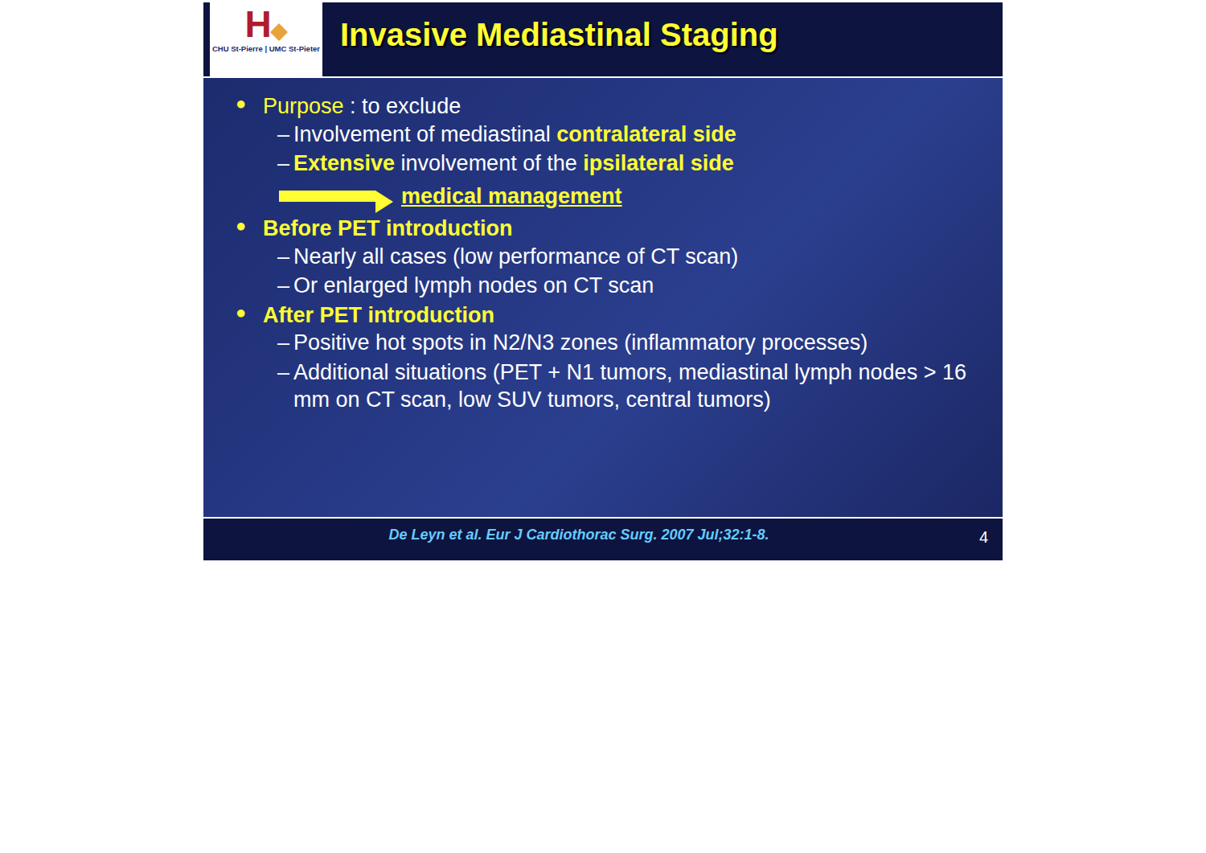H
CHU St-Pierre | UMC St-Pieter
Invasive Mediastinal Staging
Purpose : to exclude
Involvement of mediastinal contralateral side
Extensive involvement of the ipsilateral side
medical management
Before PET introduction
Nearly all cases (low performance of CT scan)
Or enlarged lymph nodes on CT scan
After PET introduction
Positive hot spots in N2/N3 zones (inflammatory processes)
Additional situations (PET + N1 tumors, mediastinal lymph nodes > 16 mm on CT scan, low SUV tumors, central tumors)
De Leyn et al. Eur J Cardiothorac Surg. 2007 Jul;32:1-8.
4